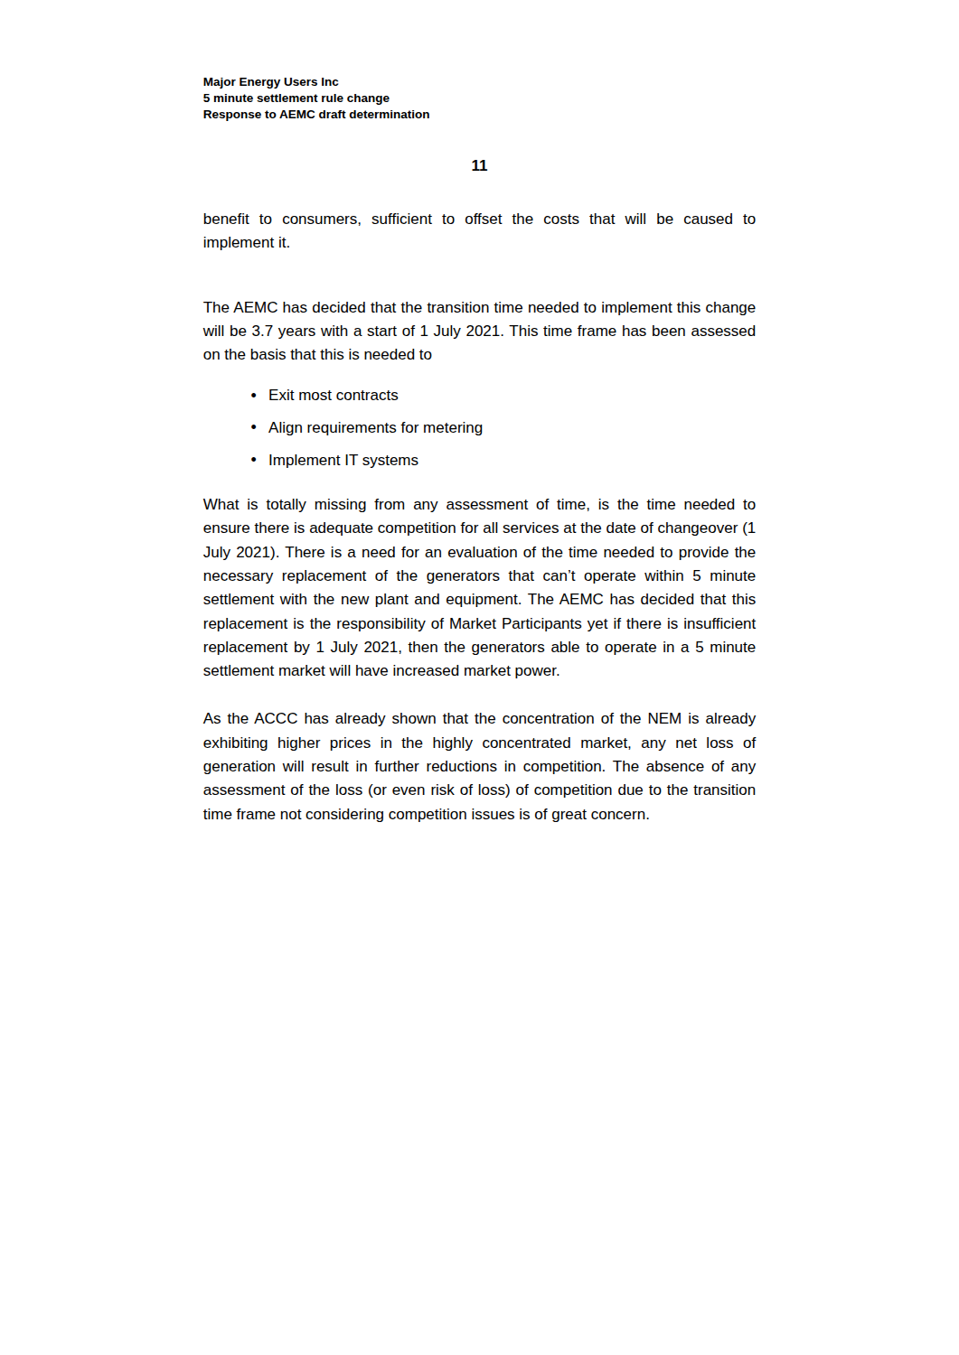Major Energy Users Inc
5 minute settlement rule change
Response to AEMC draft determination
11
benefit to consumers, sufficient to offset the costs that will be caused to implement it.
The AEMC has decided that the transition time needed to implement this change will be 3.7 years with a start of 1 July 2021. This time frame has been assessed on the basis that this is needed to
Exit most contracts
Align requirements for metering
Implement IT systems
What is totally missing from any assessment of time, is the time needed to ensure there is adequate competition for all services at the date of changeover (1 July 2021). There is a need for an evaluation of the time needed to provide the necessary replacement of the generators that can’t operate within 5 minute settlement with the new plant and equipment. The AEMC has decided that this replacement is the responsibility of Market Participants yet if there is insufficient replacement by 1 July 2021, then the generators able to operate in a 5 minute settlement market will have increased market power.
As the ACCC has already shown that the concentration of the NEM is already exhibiting higher prices in the highly concentrated market, any net loss of generation will result in further reductions in competition. The absence of any assessment of the loss (or even risk of loss) of competition due to the transition time frame not considering competition issues is of great concern.